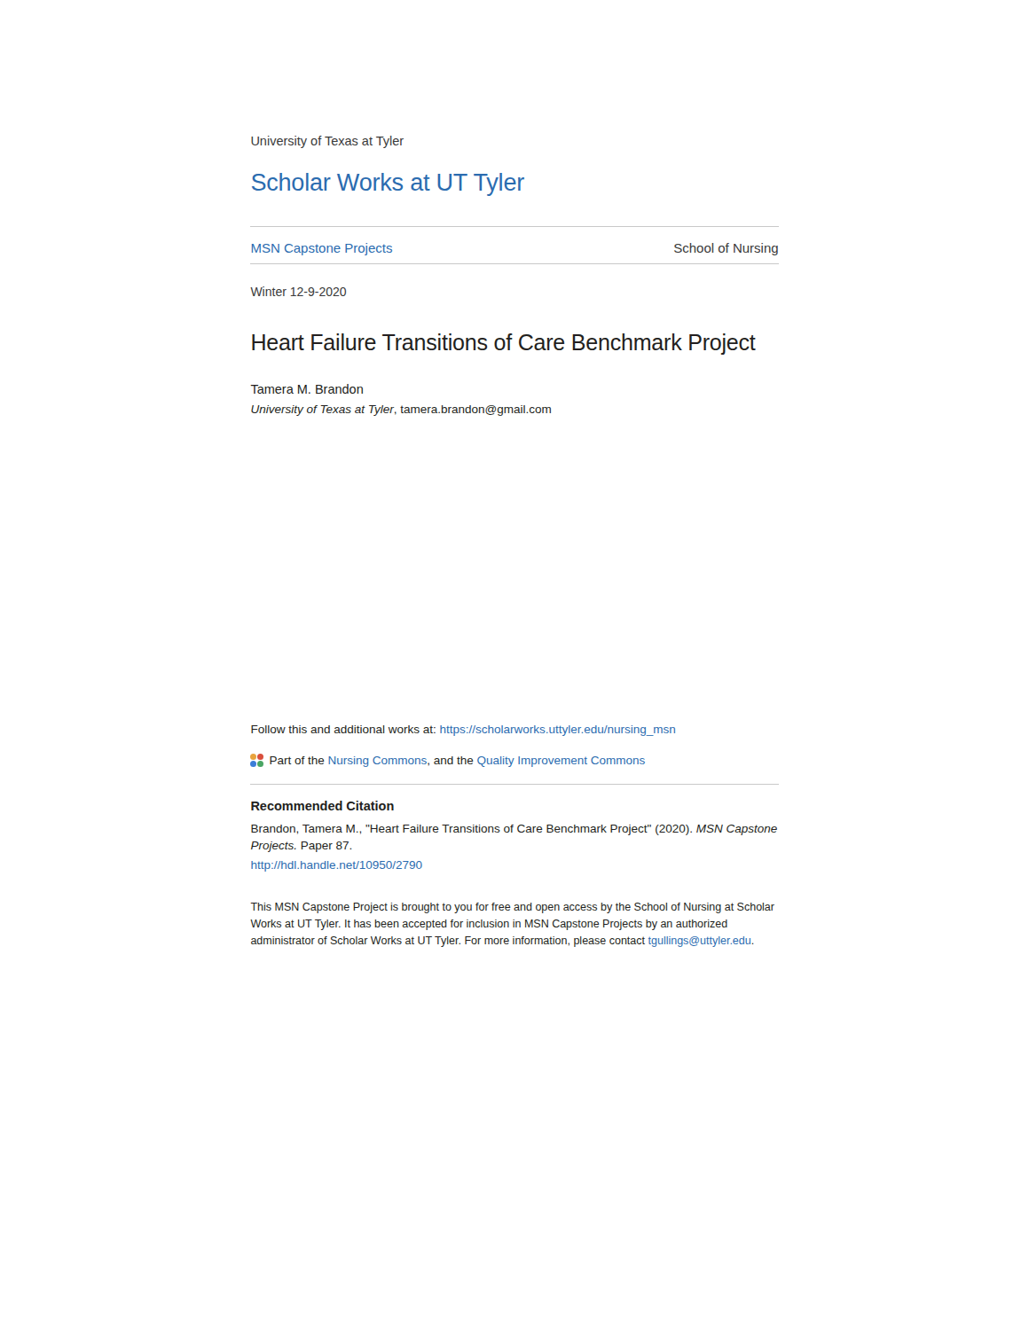University of Texas at Tyler
Scholar Works at UT Tyler
MSN Capstone Projects
School of Nursing
Winter 12-9-2020
Heart Failure Transitions of Care Benchmark Project
Tamera M. Brandon
University of Texas at Tyler, tamera.brandon@gmail.com
Follow this and additional works at: https://scholarworks.uttyler.edu/nursing_msn
Part of the Nursing Commons, and the Quality Improvement Commons
Recommended Citation
Brandon, Tamera M., "Heart Failure Transitions of Care Benchmark Project" (2020). MSN Capstone Projects. Paper 87.
http://hdl.handle.net/10950/2790
This MSN Capstone Project is brought to you for free and open access by the School of Nursing at Scholar Works at UT Tyler. It has been accepted for inclusion in MSN Capstone Projects by an authorized administrator of Scholar Works at UT Tyler. For more information, please contact tgullings@uttyler.edu.